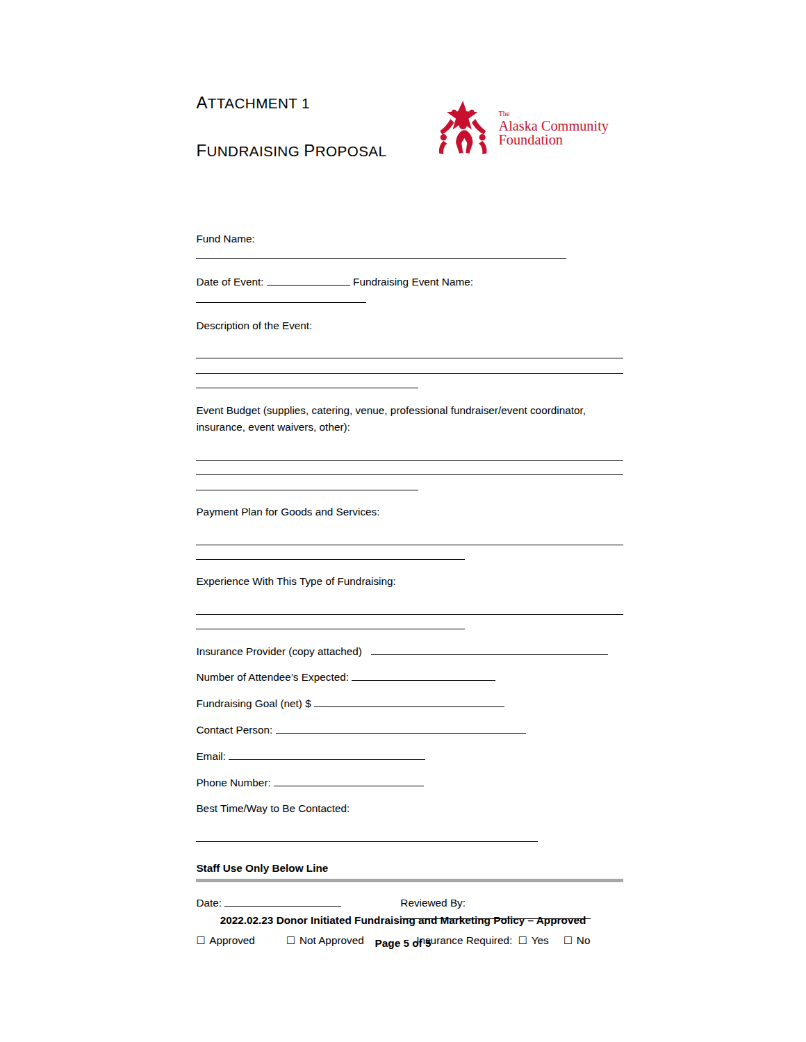ATTACHMENT 1
FUNDRAISING PROPOSAL
Fund Name:
Date of Event: Fundraising Event Name:
Description of the Event:
Event Budget (supplies, catering, venue, professional fundraiser/event coordinator, insurance, event waivers, other):
Payment Plan for Goods and Services:
Experience With This Type of Fundraising:
Insurance Provider (copy attached)
Number of Attendee’s Expected:
Fundraising Goal (net) $
Contact Person:
Email:
Phone Number:
Best Time/Way to Be Contacted:
Staff Use Only Below Line
Date:
Reviewed By:
☐Approved
☐Not Approved
Insurance Required: ☐Yes ☐No
2022.02.23 Donor Initiated Fundraising and Marketing Policy – Approved
Page 5 of 5